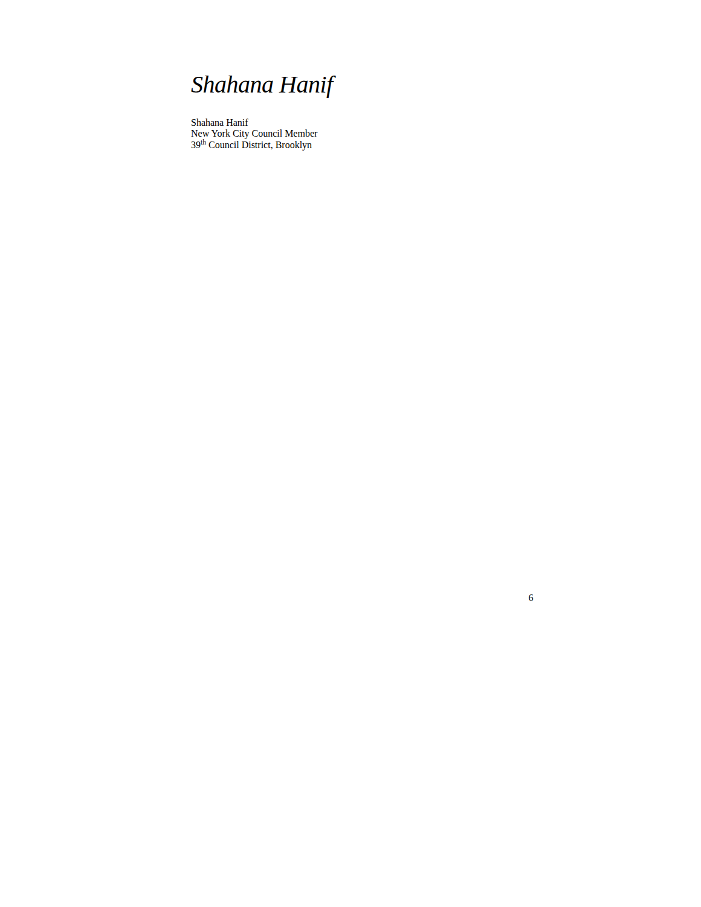Shahana Hanif
Shahana Hanif
New York City Council Member
39th Council District, Brooklyn
6